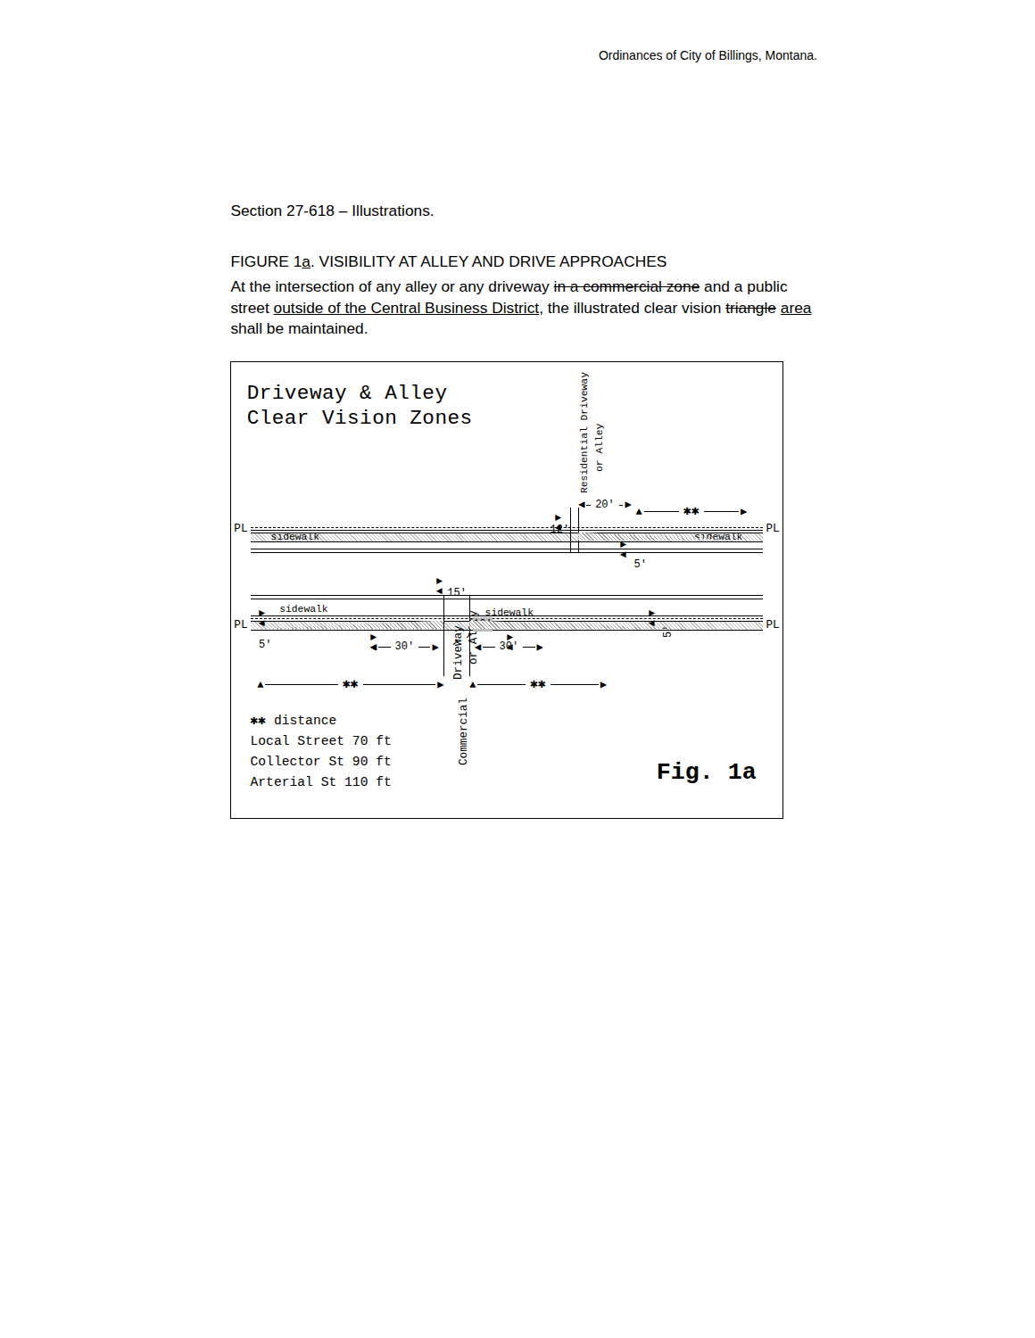Ordinances of City of Billings, Montana.
Section 27-618 – Illustrations.
FIGURE 1a. VISIBILITY AT ALLEY AND DRIVE APPROACHES
At the intersection of any alley or any driveway in a commercial zone and a public street outside of the Central Business District, the illustrated clear vision triangle area shall be maintained.
Driveway & Alley Clear Vision Zones
Residential Driveway
or Alley
◀ 20' ▶
▲ ✱✱ ▶
PL
PL
sidewalk
sidewalk
12'
▲ ▼
▲ ▼
5'
15'
▲ ▼
PL
PL
sidewalk
sidewalk
Driveway
or Alley
↗
↗
10'
▲ ▼
5'
▲ ▼
5'
◀ 30' ▶
◀ 30' ▶
▲ ▼
▲ ▼
▲ ✱✱ ▶
▲ ✱✱ ▶
Commercial
✱✱ distance Local Street 70 ft Collector St 90 ft Arterial St 110 ft
Fig. 1a